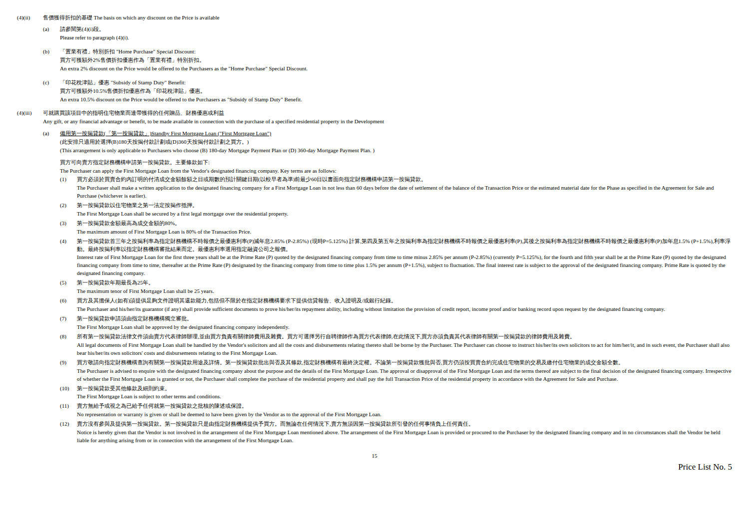(4)(ii)
售價獲得折扣的基礎 The basis on which any discount on the Price is available
(a)
請參閱第(4)(i)段。
Please refer to paragraph (4)(i).
(b)
「置業有禮」特別折扣 "Home Purchase" Special Discount:
買方可獲額外2%售價折扣優惠作為「置業有禮」特別折扣。
An extra 2% discount on the Price would be offered to the Purchasers as the "Home Purchase" Special Discount.
(c)
「印花稅津貼」優惠 "Subsidy of Stamp Duty" Benefit:
買方可獲額外10.5%售價折扣優惠作為「印花稅津貼」優惠。
An extra 10.5% discount on the Price would be offered to the Purchasers as "Subsidy of Stamp Duty" Benefit.
(4)(iii)
可就購買該項目中的指明住宅物業而連帶獲得的任何贈品、財務優惠或利益
Any gift, or any financial advantage or benefit, to be made available in connection with the purchase of a specified residential property in the Development
(a)
備用第一按揭貸款(「第一按揭貸款」)Standby First Mortgage Loan ("First Mortgage Loan")
(此安排只適用於選擇(B)180天按揭付款計劃或(D)360天按揭付款計劃之買方。)
(This arrangement is only applicable to Purchasers who choose (B) 180-day Mortgage Payment Plan or (D) 360-day Mortgage Payment Plan. )
買方可向賣方指定財務機構申請第一按揭貸款。主要條款如下:
The Purchaser can apply the First Mortgage Loan from the Vendor's designated financing company. Key terms are as follows:
(1)
買方必須於買賣合約內訂明的付清成交金額餘額之日或期數的預計關鍵日期(以較早者為準)前最少60日以書面向指定財務機構申請第一按揭貸款。
The Purchaser shall make a written application to the designated financing company for a First Mortgage Loan in not less than 60 days before the date of settlement of the balance of the Transaction Price or the estimated material date for the Phase as specified in the Agreement for Sale and Purchase (whichever is earlier).
(2)
第一按揭貸款以住宅物業之第一法定按揭作抵押。
The First Mortgage Loan shall be secured by a first legal mortgage over the residential property.
(3)
第一按揭貸款金額最高為成交金額的80%。
The maximum amount of First Mortgage Loan is 80% of the Transaction Price.
(4)
第一按揭貸款首三年之按揭利率為指定財務機構不時報價之最優惠利率(P)減年息2.85% (P-2.85%) (現時P=5.125%) 計算,第四及第五年之按揭利率為指定財務機構不時報價之最優惠利率(P),其後之按揭利率為指定財務機構不時報價之最優惠利率(P)加年息1.5% (P+1.5%),利率浮動。最終按揭利率以指定財務機構審批結果而定。最優惠利率選用指定融資公司之報價。
Interest rate of First Mortgage Loan for the first three years shall be at the Prime Rate (P) quoted by the designated financing company from time to time minus 2.85% per annum (P-2.85%) (currently P=5.125%), for the fourth and fifth year shall be at the Prime Rate (P) quoted by the designated financing company from time to time, thereafter at the Prime Rate (P) designated by the financing company from time to time plus 1.5% per annum (P+1.5%), subject to fluctuation. The final interest rate is subject to the approval of the designated financing company. Prime Rate is quoted by the designated financing company.
(5)
第一按揭貸款年期最長為25年。
The maximum tenor of First Mortgage Loan shall be 25 years.
(6)
買方及其擔保人(如有)須提供足夠文件證明其還款能力,包括但不限於在指定財務機構要求下提供信貸報告、收入證明及/或銀行紀錄。
The Purchaser and his/her/its guarantor (if any) shall provide sufficient documents to prove his/her/its repayment ability, including without limitation the provision of credit report, income proof and/or banking record upon request by the designated financing company.
(7)
第一按揭貸款申請須由指定財務機構獨立審批。
The First Mortgage Loan shall be approved by the designated financing company independently.
(8)
所有第一按揭貸款法律文件須由賣方代表律師辦理,並由買方負責有關律師費用及雜費。買方可選擇另行自聘律師作為買方代表律師,在此情況下,買方亦須負責其代表律師有關第一按揭貸款的律師費用及雜費。
All legal documents of First Mortgage Loan shall be handled by the Vendor's solicitors and all the costs and disbursements relating thereto shall be borne by the Purchaser. The Purchaser can choose to instruct his/her/its own solicitors to act for him/her/it, and in such event, the Purchaser shall also bear his/her/its own solicitors' costs and disbursements relating to the First Mortgage Loan.
(9)
買方敬請向指定財務機構查詢有關第一按揭貸款用途及詳情。第一按揭貸款批出與否及其條款,指定財務機構有最終決定權。不論第一按揭貸款獲批與否,買方仍須按買賣合約完成住宅物業的交易及繳付住宅物業的成交金額全數。
The Purchaser is advised to enquire with the designated financing company about the purpose and the details of the First Mortgage Loan. The approval or disapproval of the First Mortgage Loan and the terms thereof are subject to the final decision of the designated financing company. Irrespective of whether the First Mortgage Loan is granted or not, the Purchaser shall complete the purchase of the residential property and shall pay the full Transaction Price of the residential property in accordance with the Agreement for Sale and Purchase.
(10)
第一按揭貸款受其他條款及細則約束。
The First Mortgage Loan is subject to other terms and conditions.
(11)
賣方無給予或視之為已給予任何就第一按揭貸款之批核的陳述或保證。
No representation or warranty is given or shall be deemed to have been given by the Vendor as to the approval of the First Mortgage Loan.
(12)
賣方沒有參與及提供第一按揭貸款。第一按揭貸款只是由指定財務機構提供予買方。而無論在任何情況下,賣方無須因第一按揭貸款所引發的任何事情負上任何責任。
Notice is hereby given that the Vendor is not involved in the arrangement of the First Mortgage Loan mentioned above. The arrangement of the First Mortgage Loan is provided or procured to the Purchaser by the designated financing company and in no circumstances shall the Vendor be held liable for anything arising from or in connection with the arrangement of the First Mortgage Loan.
15
Price List No. 5